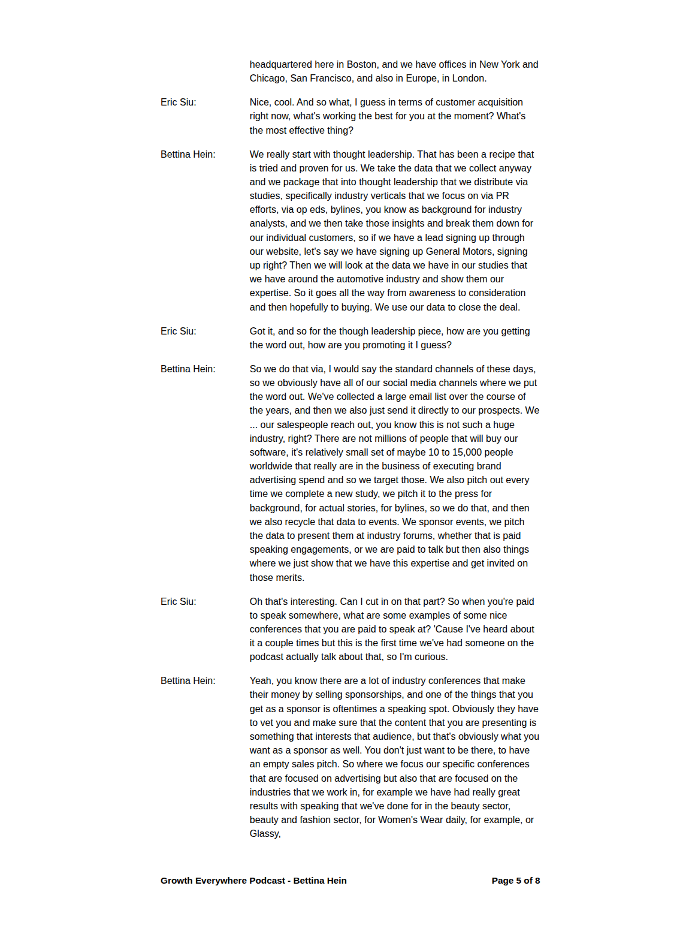| | headquartered here in Boston, and we have offices in New York and Chicago, San Francisco, and also in Europe, in London. |
| Eric Siu: | Nice, cool. And so what, I guess in terms of customer acquisition right now, what's working the best for you at the moment? What's the most effective thing? |
| Bettina Hein: | We really start with thought leadership. That has been a recipe that is tried and proven for us. We take the data that we collect anyway and we package that into thought leadership that we distribute via studies, specifically industry verticals that we focus on via PR efforts, via op eds, bylines, you know as background for industry analysts, and we then take those insights and break them down for our individual customers, so if we have a lead signing up through our website, let's say we have signing up General Motors, signing up right? Then we will look at the data we have in our studies that we have around the automotive industry and show them our expertise. So it goes all the way from awareness to consideration and then hopefully to buying. We use our data to close the deal. |
| Eric Siu: | Got it, and so for the though leadership piece, how are you getting the word out, how are you promoting it I guess? |
| Bettina Hein: | So we do that via, I would say the standard channels of these days, so we obviously have all of our social media channels where we put the word out. We've collected a large email list over the course of the years, and then we also just send it directly to our prospects. We ... our salespeople reach out, you know this is not such a huge industry, right? There are not millions of people that will buy our software, it's relatively small set of maybe 10 to 15,000 people worldwide that really are in the business of executing brand advertising spend and so we target those. We also pitch out every time we complete a new study, we pitch it to the press for background, for actual stories, for bylines, so we do that, and then we also recycle that data to events. We sponsor events, we pitch the data to present them at industry forums, whether that is paid speaking engagements, or we are paid to talk but then also things where we just show that we have this expertise and get invited on those merits. |
| Eric Siu: | Oh that's interesting. Can I cut in on that part? So when you're paid to speak somewhere, what are some examples of some nice conferences that you are paid to speak at? 'Cause I've heard about it a couple times but this is the first time we've had someone on the podcast actually talk about that, so I'm curious. |
| Bettina Hein: | Yeah, you know there are a lot of industry conferences that make their money by selling sponsorships, and one of the things that you get as a sponsor is oftentimes a speaking spot. Obviously they have to vet you and make sure that the content that you are presenting is something that interests that audience, but that's obviously what you want as a sponsor as well. You don't just want to be there, to have an empty sales pitch. So where we focus our specific conferences that are focused on advertising but also that are focused on the industries that we work in, for example we have had really great results with speaking that we've done for in the beauty sector, beauty and fashion sector, for Women's Wear daily, for example, or Glassy, |
Growth Everywhere Podcast - Bettina Hein Page 5 of 8